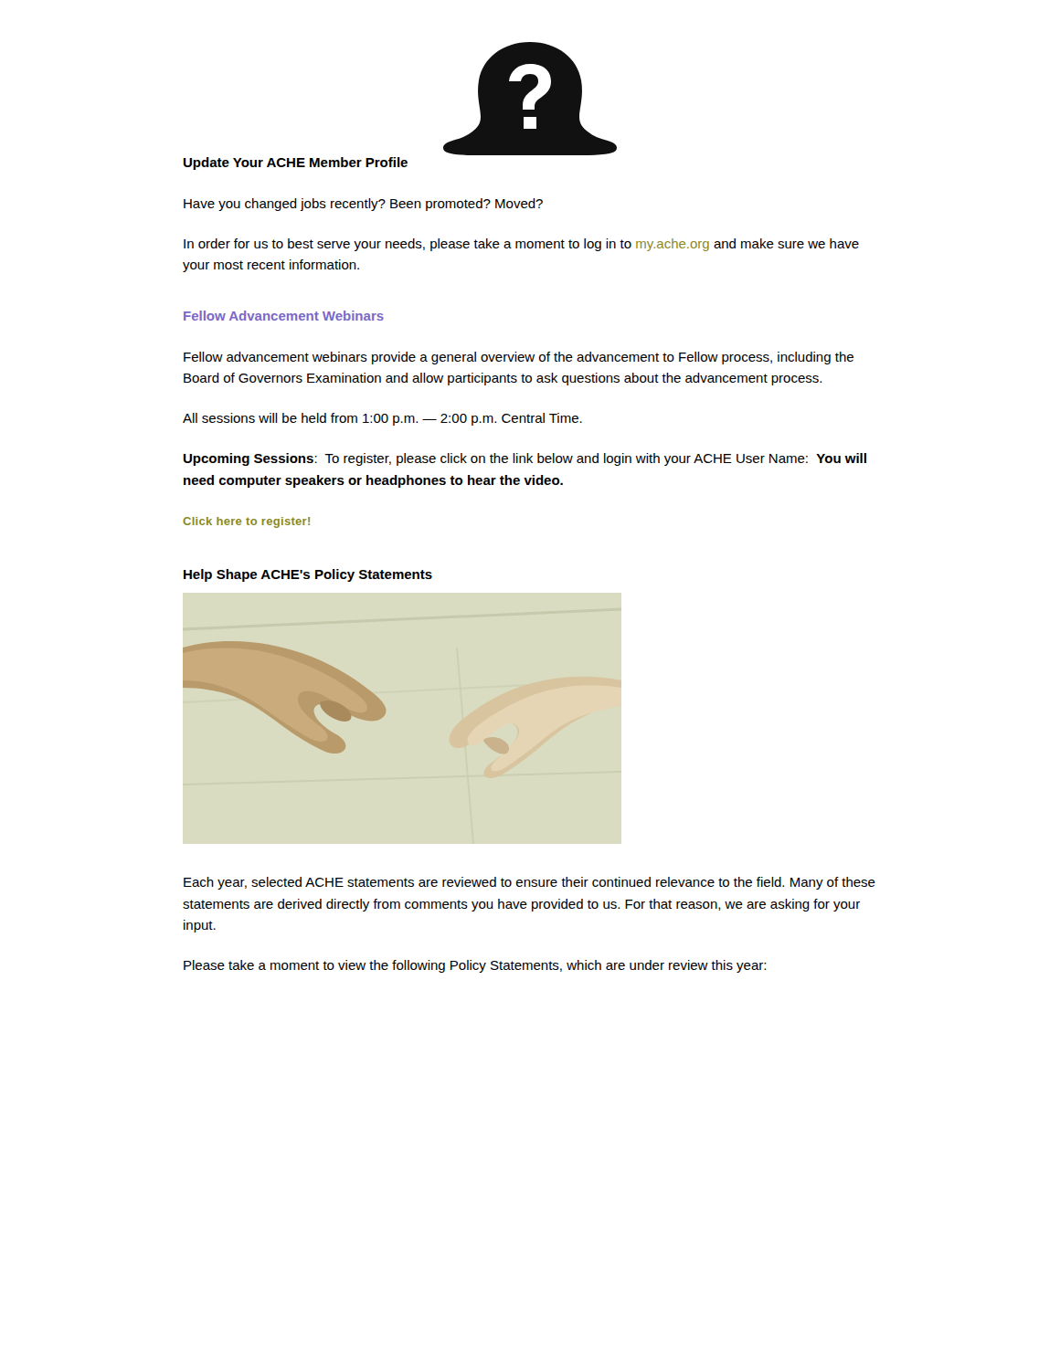Update Your ACHE Member Profile
Have you changed jobs recently? Been promoted? Moved?
In order for us to best serve your needs, please take a moment to log in to my.ache.org and make sure we have your most recent information.
Fellow Advancement Webinars
Fellow advancement webinars provide a general overview of the advancement to Fellow process, including the Board of Governors Examination and allow participants to ask questions about the advancement process.
All sessions will be held from 1:00 p.m. — 2:00 p.m. Central Time.
Upcoming Sessions: To register, please click on the link below and login with your ACHE User Name: You will need computer speakers or headphones to hear the video.
Click here to register!
Help Shape ACHE's Policy Statements
Each year, selected ACHE statements are reviewed to ensure their continued relevance to the field. Many of these statements are derived directly from comments you have provided to us. For that reason, we are asking for your input.
Please take a moment to view the following Policy Statements, which are under review this year: